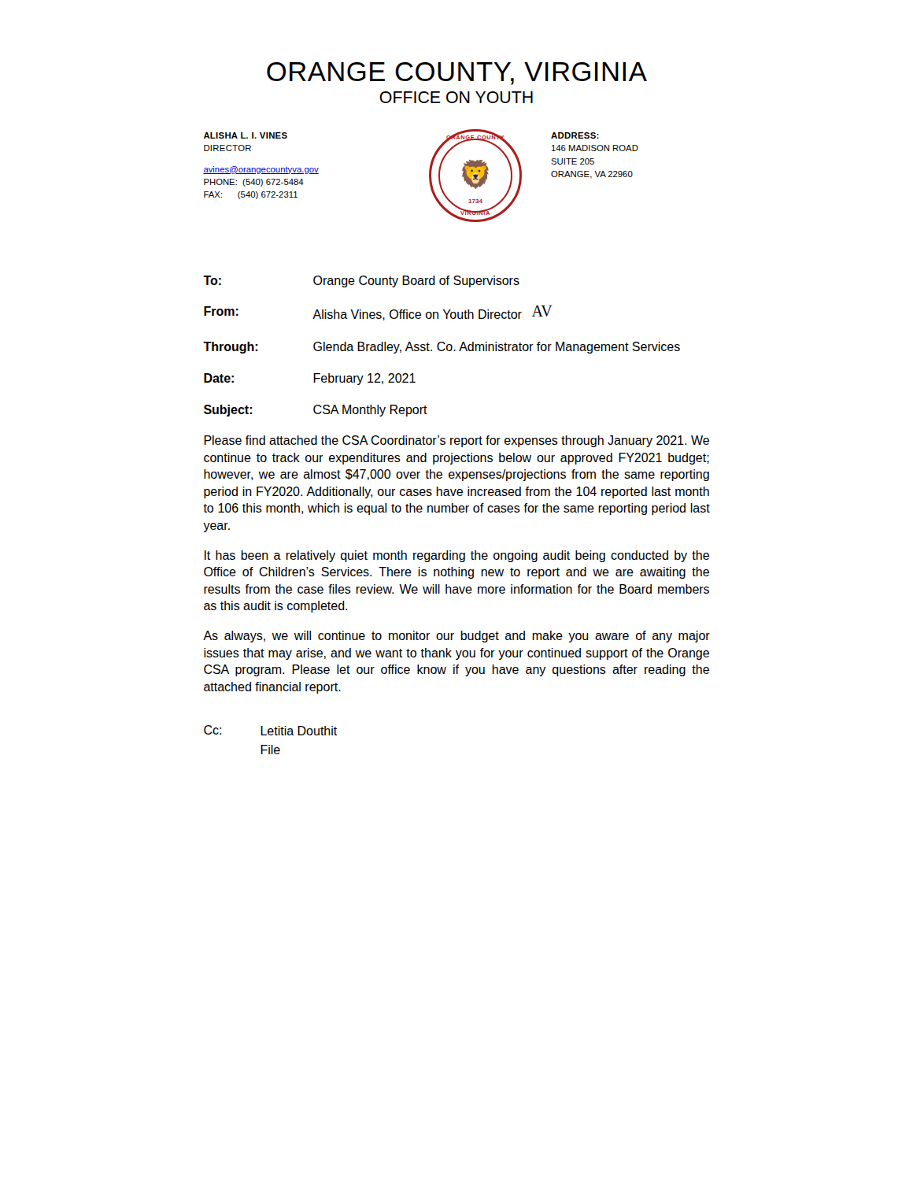Orange County, Virginia
Office on Youth
Alisha L. I. Vines
Director
avines@orangecountyva.gov
Phone: (540) 672-5484
Fax: (540) 672-2311
Orange County
🦁
1734
Virginia
Address:
146 Madison Road
Suite 205
Orange, VA 22960
To:
Orange County Board of Supervisors
From:
Alisha Vines, Office on Youth Director AV
Through:
Glenda Bradley, Asst. Co. Administrator for Management Services
Date:
February 12, 2021
Subject:
CSA Monthly Report
Please find attached the CSA Coordinator’s report for expenses through January 2021. We continue to track our expenditures and projections below our approved FY2021 budget; however, we are almost $47,000 over the expenses/projections from the same reporting period in FY2020. Additionally, our cases have increased from the 104 reported last month to 106 this month, which is equal to the number of cases for the same reporting period last year.
It has been a relatively quiet month regarding the ongoing audit being conducted by the Office of Children’s Services. There is nothing new to report and we are awaiting the results from the case files review. We will have more information for the Board members as this audit is completed.
As always, we will continue to monitor our budget and make you aware of any major issues that may arise, and we want to thank you for your continued support of the Orange CSA program. Please let our office know if you have any questions after reading the attached financial report.
Cc:
Letitia Douthit
File